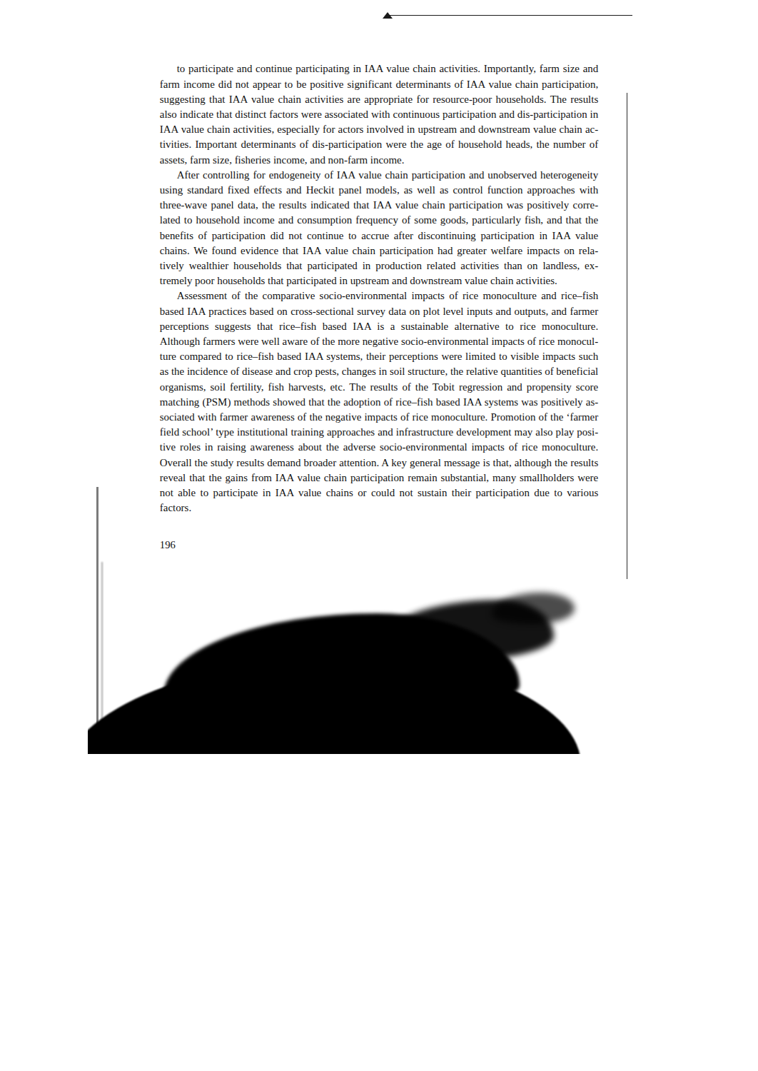to participate and continue participating in IAA value chain activities. Importantly, farm size and farm income did not appear to be positive significant determinants of IAA value chain participation, suggesting that IAA value chain activities are appropriate for resource-poor households. The results also indicate that distinct factors were associated with continuous participation and dis-participation in IAA value chain activities, especially for actors involved in upstream and downstream value chain activities. Important determinants of dis-participation were the age of household heads, the number of assets, farm size, fisheries income, and non-farm income.
After controlling for endogeneity of IAA value chain participation and unobserved heterogeneity using standard fixed effects and Heckit panel models, as well as control function approaches with three-wave panel data, the results indicated that IAA value chain participation was positively correlated to household income and consumption frequency of some goods, particularly fish, and that the benefits of participation did not continue to accrue after discontinuing participation in IAA value chains. We found evidence that IAA value chain participation had greater welfare impacts on relatively wealthier households that participated in production related activities than on landless, extremely poor households that participated in upstream and downstream value chain activities.
Assessment of the comparative socio-environmental impacts of rice monoculture and rice–fish based IAA practices based on cross-sectional survey data on plot level inputs and outputs, and farmer perceptions suggests that rice–fish based IAA is a sustainable alternative to rice monoculture. Although farmers were well aware of the more negative socio-environmental impacts of rice monoculture compared to rice–fish based IAA systems, their perceptions were limited to visible impacts such as the incidence of disease and crop pests, changes in soil structure, the relative quantities of beneficial organisms, soil fertility, fish harvests, etc. The results of the Tobit regression and propensity score matching (PSM) methods showed that the adoption of rice–fish based IAA systems was positively associated with farmer awareness of the negative impacts of rice monoculture. Promotion of the ‘farmer field school’ type institutional training approaches and infrastructure development may also play positive roles in raising awareness about the adverse socio-environmental impacts of rice monoculture. Overall the study results demand broader attention. A key general message is that, although the results reveal that the gains from IAA value chain participation remain substantial, many smallholders were not able to participate in IAA value chains or could not sustain their participation due to various factors.
196